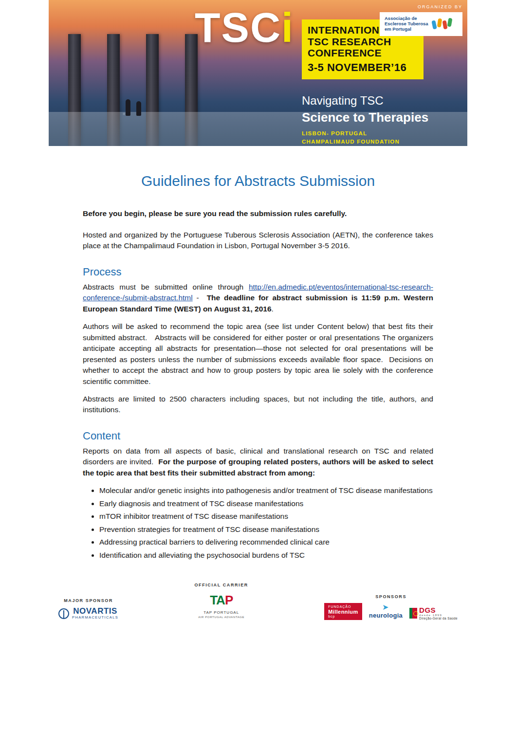TSCi
INTERNATIONAL
TSC RESEARCH
CONFERENCE 3-5 NOVEMBER’16
Navigating TSC
Science to Therapies
LISBON- PORTUGAL
CHAMPALIMAUD FOUNDATION
ORGANIZED BY
Associação de
Esclerose Tuberosa
em Portugal
Guidelines for Abstracts Submission
Before you begin, please be sure you read the submission rules carefully.
Hosted and organized by the Portuguese Tuberous Sclerosis Association (AETN), the conference takes place at the Champalimaud Foundation in Lisbon, Portugal November 3-5 2016.
Process
Abstracts must be submitted online through http://en.admedic.pt/eventos/international-tsc-research-conference-/submit-abstract.html - The deadline for abstract submission is 11:59 p.m. Western European Standard Time (WEST) on August 31, 2016.
Authors will be asked to recommend the topic area (see list under Content below) that best fits their submitted abstract. Abstracts will be considered for either poster or oral presentations The organizers anticipate accepting all abstracts for presentation—those not selected for oral presentations will be presented as posters unless the number of submissions exceeds available floor space. Decisions on whether to accept the abstract and how to group posters by topic area lie solely with the conference scientific committee.
Abstracts are limited to 2500 characters including spaces, but not including the title, authors, and institutions.
Content
Reports on data from all aspects of basic, clinical and translational research on TSC and related disorders are invited. For the purpose of grouping related posters, authors will be asked to select the topic area that best fits their submitted abstract from among:
Molecular and/or genetic insights into pathogenesis and/or treatment of TSC disease manifestations
Early diagnosis and treatment of TSC disease manifestations
mTOR inhibitor treatment of TSC disease manifestations
Prevention strategies for treatment of TSC disease manifestations
Addressing practical barriers to delivering recommended clinical care
Identification and alleviating the psychosocial burdens of TSC
MAJOR SPONSOR
NOVARTIS
PHARMACEUTICALS
OFFICIAL CARRIER
TAP
TAP PORTUGAL
AIR PORTUGAL ADVANTAGE
SPONSORS
FUNDAÇÃO Millennium bcp
➤
neurologia
DGS
desde 1899
Direção-Geral da Saúde